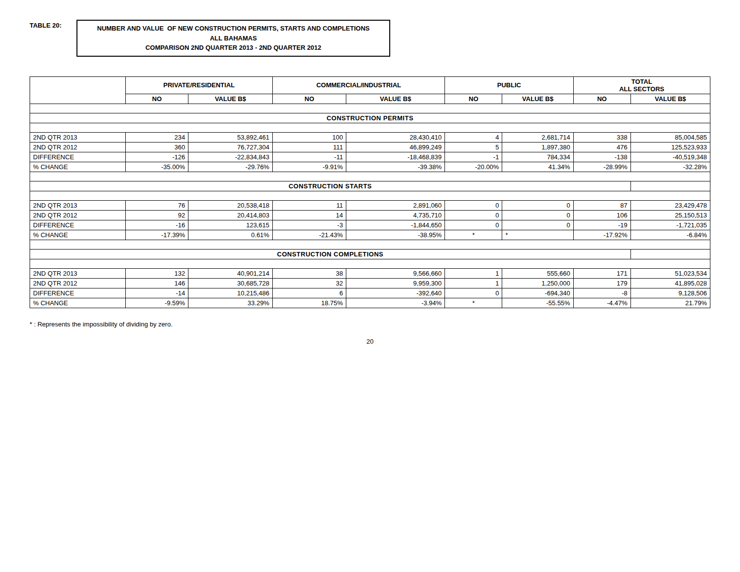TABLE 20:
NUMBER AND VALUE OF NEW CONSTRUCTION PERMITS, STARTS AND COMPLETIONS
ALL BAHAMAS
COMPARISON 2ND QUARTER 2013 - 2ND QUARTER 2012
| | PRIVATE/RESIDENTIAL | COMMERCIAL/INDUSTRIAL | PUBLIC | TOTAL ALL SECTORS |
| --- | --- | --- | --- | --- |
| NO | VALUE B$ | NO | VALUE B$ | NO | VALUE B$ | NO | VALUE B$ |
| CONSTRUCTION PERMITS |
| 2ND QTR 2013 | 234 | 53,892,461 | 100 | 28,430,410 | 4 | 2,681,714 | 338 | 85,004,585 |
| 2ND QTR 2012 | 360 | 76,727,304 | 111 | 46,899,249 | 5 | 1,897,380 | 476 | 125,523,933 |
| DIFFERENCE | -126 | -22,834,843 | -11 | -18,468,839 | -1 | 784,334 | -138 | -40,519,348 |
| % CHANGE | -35.00% | -29.76% | -9.91% | -39.38% | -20.00% | 41.34% | -28.99% | -32.28% |
| CONSTRUCTION STARTS | |
| 2ND QTR 2013 | 76 | 20,538,418 | 11 | 2,891,060 | 0 | 0 | 87 | 23,429,478 |
| 2ND QTR 2012 | 92 | 20,414,803 | 14 | 4,735,710 | 0 | 0 | 106 | 25,150,513 |
| DIFFERENCE | -16 | 123,615 | -3 | -1,844,650 | 0 | 0 | -19 | -1,721,035 |
| % CHANGE | -17.39% | 0.61% | -21.43% | -38.95% | * | * | -17.92% | -6.84% |
| CONSTRUCTION COMPLETIONS | |
| 2ND QTR 2013 | 132 | 40,901,214 | 38 | 9,566,660 | 1 | 555,660 | 171 | 51,023,534 |
| 2ND QTR 2012 | 146 | 30,685,728 | 32 | 9,959,300 | 1 | 1,250,000 | 179 | 41,895,028 |
| DIFFERENCE | -14 | 10,215,486 | 6 | -392,640 | 0 | -694,340 | -8 | 9,128,506 |
| % CHANGE | -9.59% | 33.29% | 18.75% | -3.94% | * | -55.55% | -4.47% | 21.79% |
* : Represents the impossibility of dividing by zero.
20